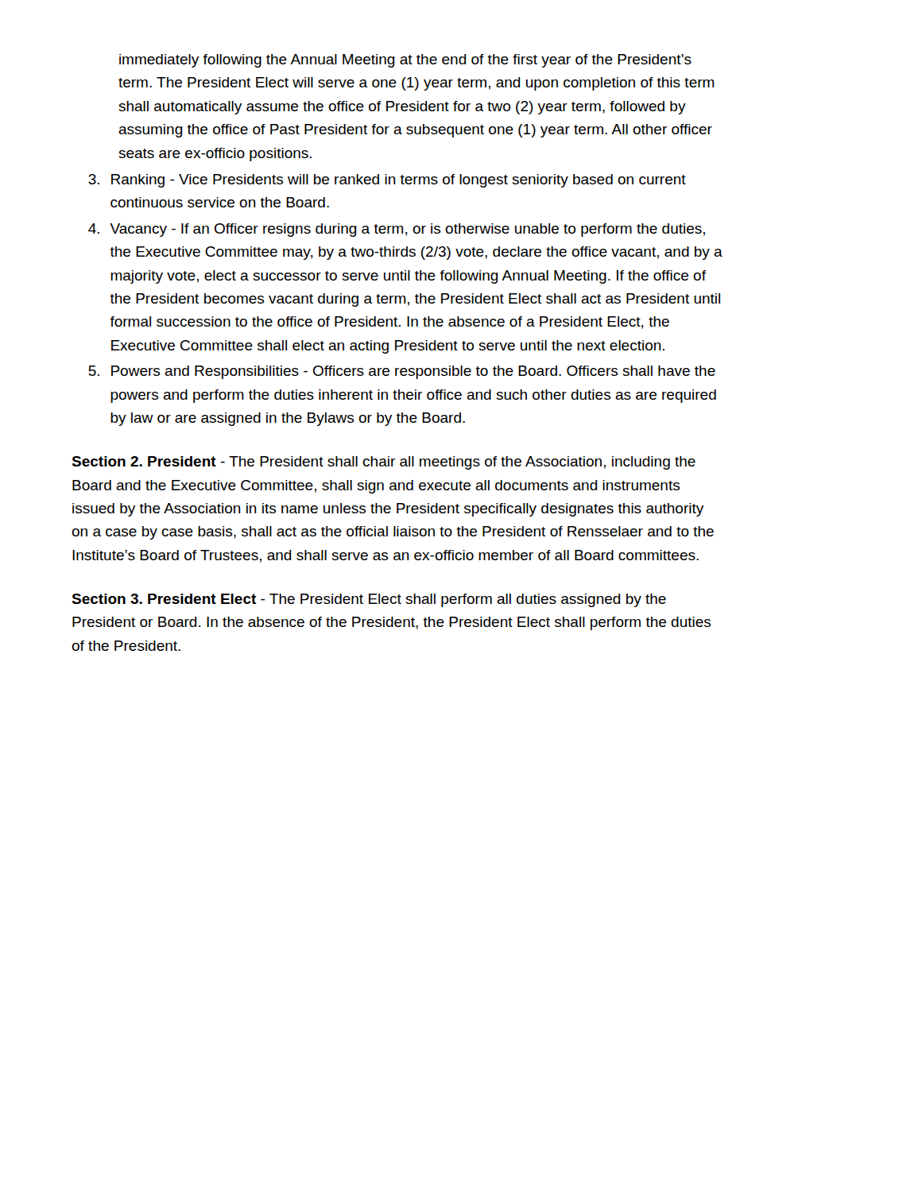immediately following the Annual Meeting at the end of the first year of the President’s term. The President Elect will serve a one (1) year term, and upon completion of this term shall automatically assume the office of President for a two (2) year term, followed by assuming the office of Past President for a subsequent one (1) year term. All other officer seats are ex-officio positions.
Ranking - Vice Presidents will be ranked in terms of longest seniority based on current continuous service on the Board.
Vacancy - If an Officer resigns during a term, or is otherwise unable to perform the duties, the Executive Committee may, by a two-thirds (2/3) vote, declare the office vacant, and by a majority vote, elect a successor to serve until the following Annual Meeting. If the office of the President becomes vacant during a term, the President Elect shall act as President until formal succession to the office of President. In the absence of a President Elect, the Executive Committee shall elect an acting President to serve until the next election.
Powers and Responsibilities - Officers are responsible to the Board. Officers shall have the powers and perform the duties inherent in their office and such other duties as are required by law or are assigned in the Bylaws or by the Board.
Section 2. President - The President shall chair all meetings of the Association, including the Board and the Executive Committee, shall sign and execute all documents and instruments issued by the Association in its name unless the President specifically designates this authority on a case by case basis, shall act as the official liaison to the President of Rensselaer and to the Institute’s Board of Trustees, and shall serve as an ex-officio member of all Board committees.
Section 3. President Elect - The President Elect shall perform all duties assigned by the President or Board. In the absence of the President, the President Elect shall perform the duties of the President.